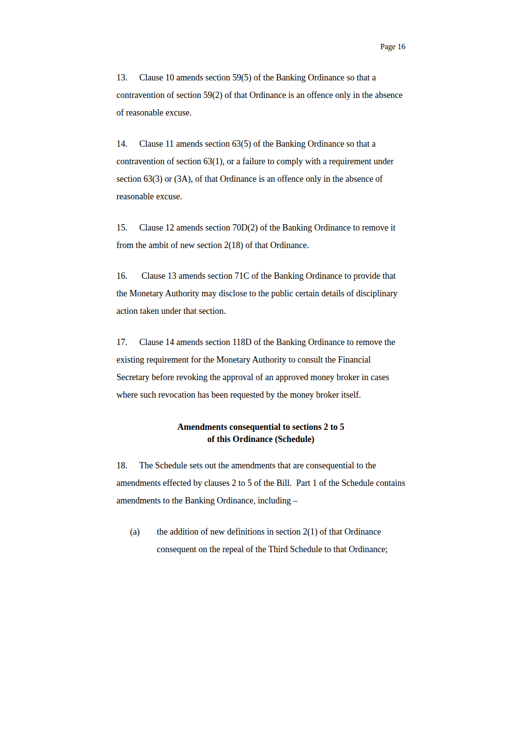Page 16
13. Clause 10 amends section 59(5) of the Banking Ordinance so that a contravention of section 59(2) of that Ordinance is an offence only in the absence of reasonable excuse.
14. Clause 11 amends section 63(5) of the Banking Ordinance so that a contravention of section 63(1), or a failure to comply with a requirement under section 63(3) or (3A), of that Ordinance is an offence only in the absence of reasonable excuse.
15. Clause 12 amends section 70D(2) of the Banking Ordinance to remove it from the ambit of new section 2(18) of that Ordinance.
16. Clause 13 amends section 71C of the Banking Ordinance to provide that the Monetary Authority may disclose to the public certain details of disciplinary action taken under that section.
17. Clause 14 amends section 118D of the Banking Ordinance to remove the existing requirement for the Monetary Authority to consult the Financial Secretary before revoking the approval of an approved money broker in cases where such revocation has been requested by the money broker itself.
Amendments consequential to sections 2 to 5
of this Ordinance (Schedule)
18. The Schedule sets out the amendments that are consequential to the amendments effected by clauses 2 to 5 of the Bill. Part 1 of the Schedule contains amendments to the Banking Ordinance, including –
(a) the addition of new definitions in section 2(1) of that Ordinance consequent on the repeal of the Third Schedule to that Ordinance;